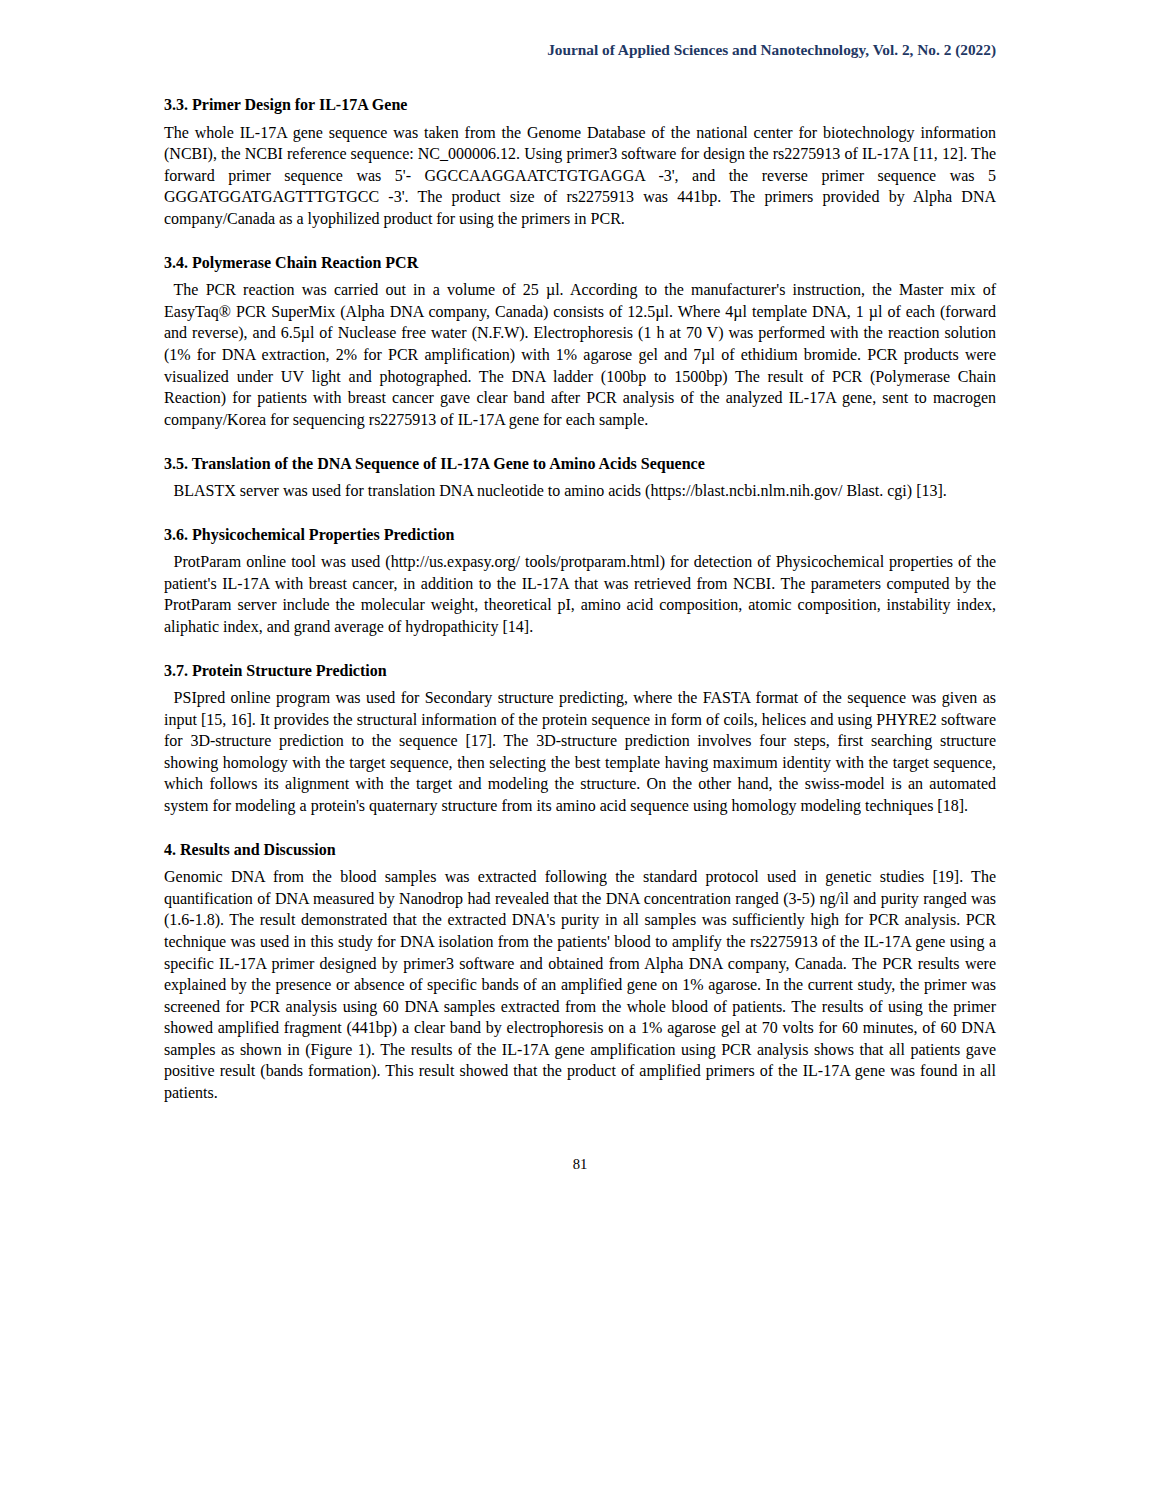Journal of Applied Sciences and Nanotechnology, Vol. 2, No. 2 (2022)
3.3. Primer Design for IL-17A Gene
The whole IL-17A gene sequence was taken from the Genome Database of the national center for biotechnology information (NCBI), the NCBI reference sequence: NC_000006.12. Using primer3 software for design the rs2275913 of IL-17A [11, 12]. The forward primer sequence was 5'- GGCCAAGGAATCTGTGAGGA -3', and the reverse primer sequence was 5 GGGATGGATGAGTTTGTGCC -3'. The product size of rs2275913 was 441bp. The primers provided by Alpha DNA company/Canada as a lyophilized product for using the primers in PCR.
3.4. Polymerase Chain Reaction PCR
The PCR reaction was carried out in a volume of 25 µl. According to the manufacturer's instruction, the Master mix of EasyTaq® PCR SuperMix (Alpha DNA company, Canada) consists of 12.5µl. Where 4µl template DNA, 1 µl of each (forward and reverse), and 6.5µl of Nuclease free water (N.F.W). Electrophoresis (1 h at 70 V) was performed with the reaction solution (1% for DNA extraction, 2% for PCR amplification) with 1% agarose gel and 7µl of ethidium bromide. PCR products were visualized under UV light and photographed. The DNA ladder (100bp to 1500bp) The result of PCR (Polymerase Chain Reaction) for patients with breast cancer gave clear band after PCR analysis of the analyzed IL-17A gene, sent to macrogen company/Korea for sequencing rs2275913 of IL-17A gene for each sample.
3.5. Translation of the DNA Sequence of IL-17A Gene to Amino Acids Sequence
BLASTX server was used for translation DNA nucleotide to amino acids (https://blast.ncbi.nlm.nih.gov/ Blast. cgi) [13].
3.6. Physicochemical Properties Prediction
ProtParam online tool was used (http://us.expasy.org/ tools/protparam.html) for detection of Physicochemical properties of the patient's IL-17A with breast cancer, in addition to the IL-17A that was retrieved from NCBI. The parameters computed by the ProtParam server include the molecular weight, theoretical pI, amino acid composition, atomic composition, instability index, aliphatic index, and grand average of hydropathicity [14].
3.7. Protein Structure Prediction
PSIpred online program was used for Secondary structure predicting, where the FASTA format of the sequence was given as input [15, 16]. It provides the structural information of the protein sequence in form of coils, helices and using PHYRE2 software for 3D-structure prediction to the sequence [17]. The 3D-structure prediction involves four steps, first searching structure showing homology with the target sequence, then selecting the best template having maximum identity with the target sequence, which follows its alignment with the target and modeling the structure. On the other hand, the swiss-model is an automated system for modeling a protein's quaternary structure from its amino acid sequence using homology modeling techniques [18].
4. Results and Discussion
Genomic DNA from the blood samples was extracted following the standard protocol used in genetic studies [19]. The quantification of DNA measured by Nanodrop had revealed that the DNA concentration ranged (3-5) ng/ìl and purity ranged was (1.6-1.8). The result demonstrated that the extracted DNA's purity in all samples was sufficiently high for PCR analysis. PCR technique was used in this study for DNA isolation from the patients' blood to amplify the rs2275913 of the IL-17A gene using a specific IL-17A primer designed by primer3 software and obtained from Alpha DNA company, Canada. The PCR results were explained by the presence or absence of specific bands of an amplified gene on 1% agarose. In the current study, the primer was screened for PCR analysis using 60 DNA samples extracted from the whole blood of patients. The results of using the primer showed amplified fragment (441bp) a clear band by electrophoresis on a 1% agarose gel at 70 volts for 60 minutes, of 60 DNA samples as shown in (Figure 1). The results of the IL-17A gene amplification using PCR analysis shows that all patients gave positive result (bands formation). This result showed that the product of amplified primers of the IL-17A gene was found in all patients.
81